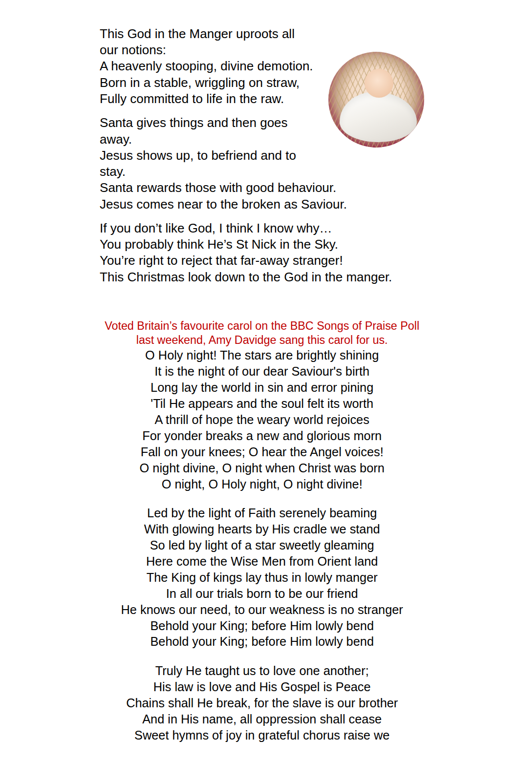This God in the Manger uproots all our notions:
A heavenly stooping, divine demotion.
Born in a stable, wriggling on straw,
Fully committed to life in the raw.
Santa gives things and then goes away.
Jesus shows up, to befriend and to stay.
Santa rewards those with good behaviour.
Jesus comes near to the broken as Saviour.
If you don’t like God, I think I know why…
You probably think He’s St Nick in the Sky.
You’re right to reject that far-away stranger!
This Christmas look down to the God in the manger.
Voted Britain’s favourite carol on the BBC Songs of Praise Poll last weekend, Amy Davidge sang this carol for us.
O Holy night! The stars are brightly shining
It is the night of our dear Saviour's birth
Long lay the world in sin and error pining
'Til He appears and the soul felt its worth
A thrill of hope the weary world rejoices
For yonder breaks a new and glorious morn
Fall on your knees; O hear the Angel voices!
O night divine, O night when Christ was born
O night, O Holy night, O night divine!
Led by the light of Faith serenely beaming
With glowing hearts by His cradle we stand
So led by light of a star sweetly gleaming
Here come the Wise Men from Orient land
The King of kings lay thus in lowly manger
In all our trials born to be our friend
He knows our need, to our weakness is no stranger
Behold your King; before Him lowly bend
Behold your King; before Him lowly bend
Truly He taught us to love one another;
His law is love and His Gospel is Peace
Chains shall He break, for the slave is our brother
And in His name, all oppression shall cease
Sweet hymns of joy in grateful chorus raise we